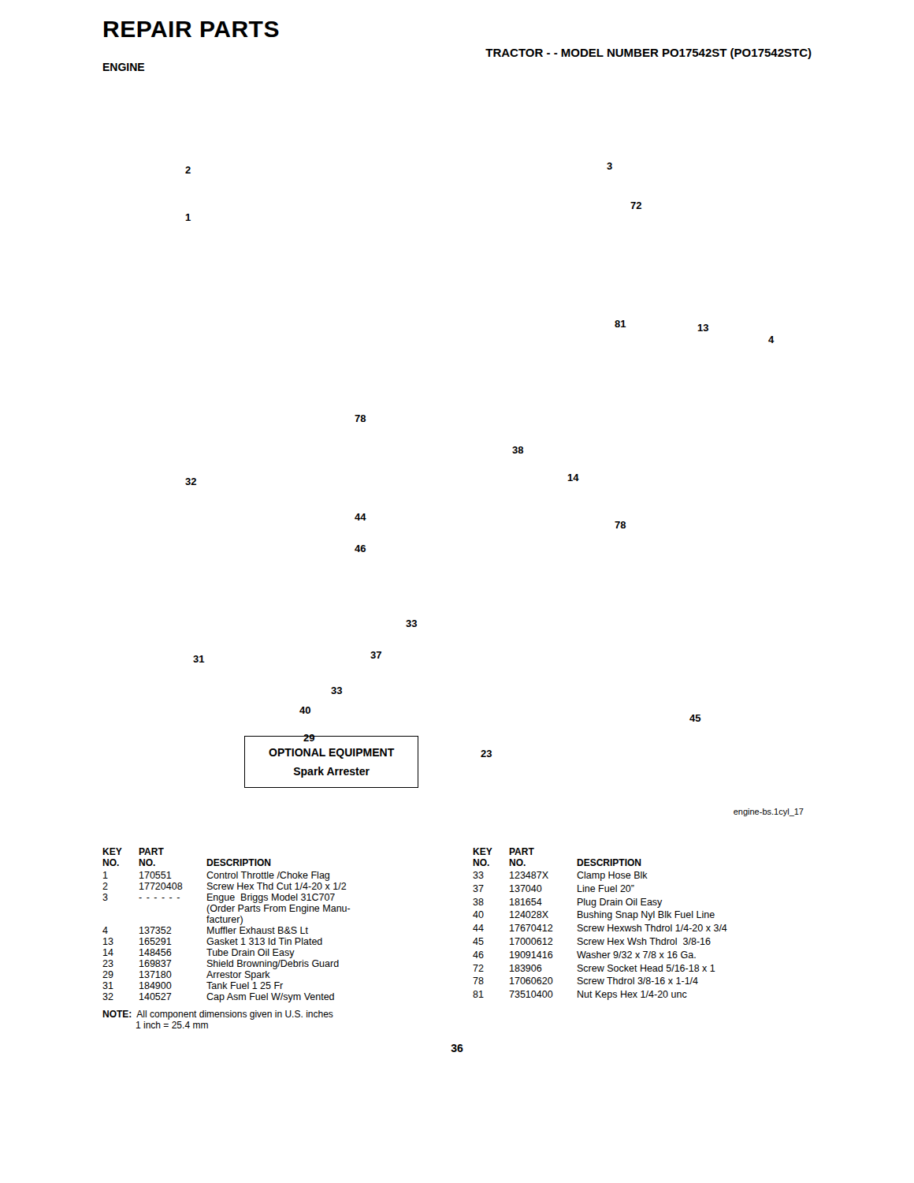REPAIR PARTS
TRACTOR - - MODEL NUMBER PO17542ST (PO17542STC)
ENGINE
2 1 3 72 81 13 4 78 38 14 78 32 44 46 33 37 31 33 40 29 45 23
OPTIONAL EQUIPMENT
Spark Arrester
engine-bs.1cyl_17
| KEY NO. | PART NO. | DESCRIPTION |
| --- | --- | --- |
| 1 | 170551 | Control Throttle /Choke Flag |
| 2 | 17720408 | Screw Hex Thd Cut 1/4-20 x 1/2 |
| 3 | - - - - - - | Engue Briggs Model 31C707 |
| | | (Order Parts From Engine Manu- |
| | | facturer) |
| 4 | 137352 | Muffler Exhaust B&S Lt |
| 13 | 165291 | Gasket 1 313 Id Tin Plated |
| 14 | 148456 | Tube Drain Oil Easy |
| 23 | 169837 | Shield Browning/Debris Guard |
| 29 | 137180 | Arrestor Spark |
| 31 | 184900 | Tank Fuel 1 25 Fr |
| 32 | 140527 | Cap Asm Fuel W/sym Vented |
| KEY NO. | PART NO. | DESCRIPTION |
| --- | --- | --- |
| 33 | 123487X | Clamp Hose Blk |
| 37 | 137040 | Line Fuel 20” |
| 38 | 181654 | Plug Drain Oil Easy |
| 40 | 124028X | Bushing Snap Nyl Blk Fuel Line |
| 44 | 17670412 | Screw Hexwsh Thdrol 1/4-20 x 3/4 |
| 45 | 17000612 | Screw Hex Wsh Thdrol 3/8-16 |
| 46 | 19091416 | Washer 9/32 x 7/8 x 16 Ga. |
| 72 | 183906 | Screw Socket Head 5/16-18 x 1 |
| 78 | 17060620 | Screw Thdrol 3/8-16 x 1-1/4 |
| 81 | 73510400 | Nut Keps Hex 1/4-20 unc |
NOTE: All component dimensions given in U.S. inches
1 inch = 25.4 mm
36